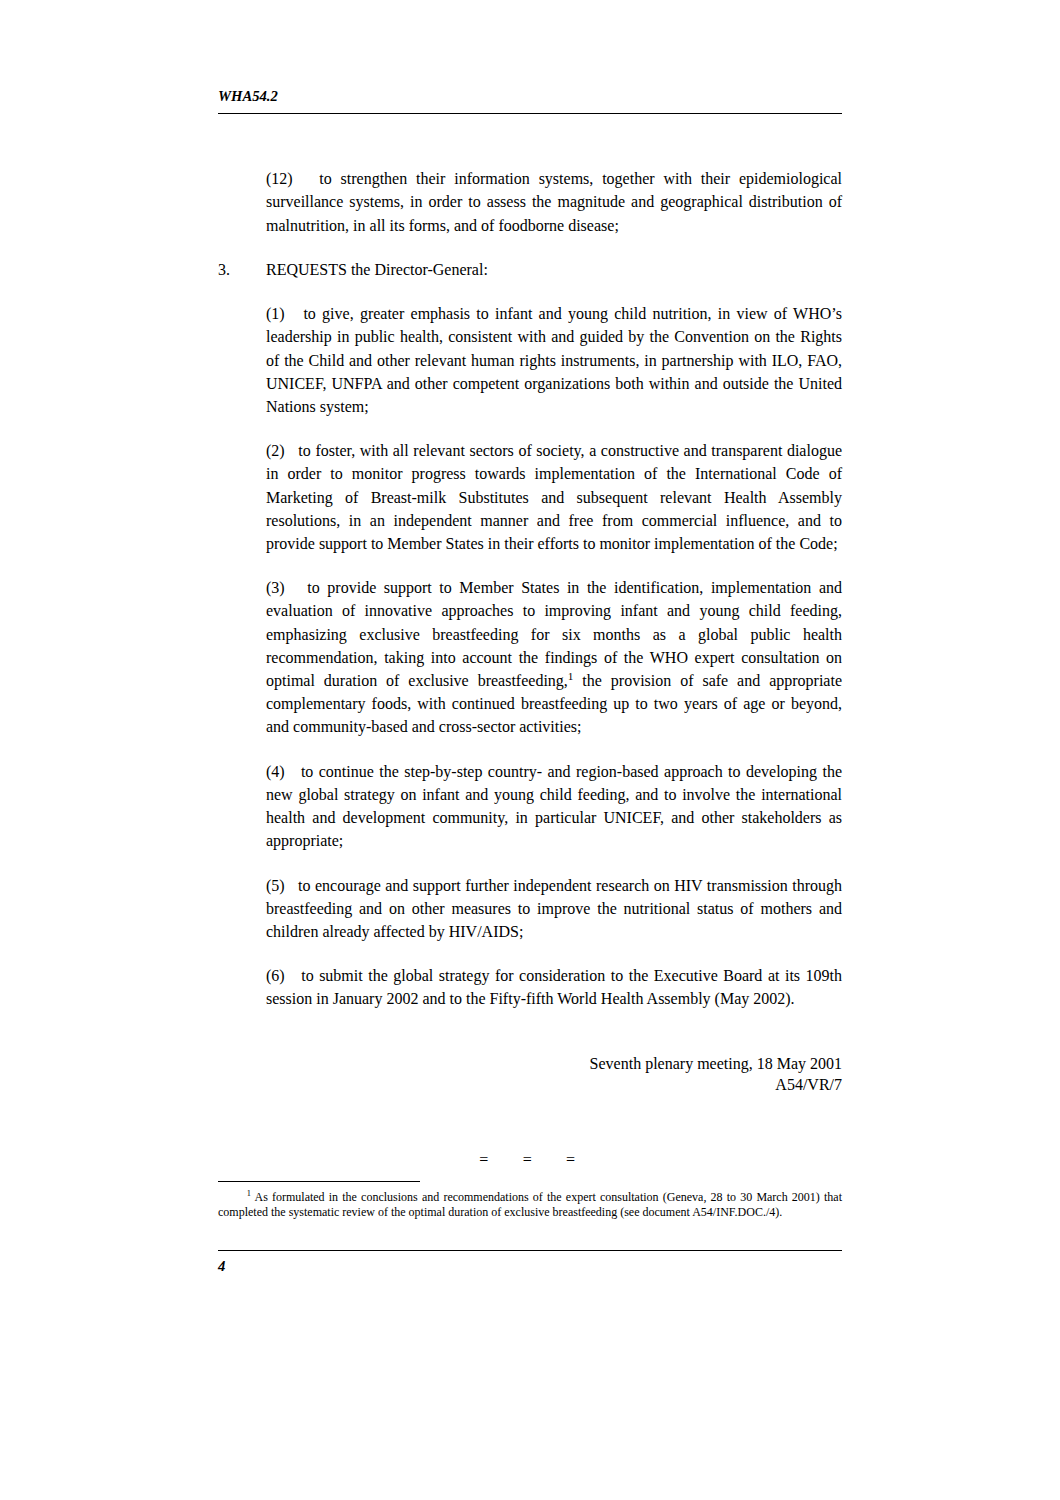WHA54.2
(12) to strengthen their information systems, together with their epidemiological surveillance systems, in order to assess the magnitude and geographical distribution of malnutrition, in all its forms, and of foodborne disease;
3.
REQUESTS the Director-General:
(1) to give, greater emphasis to infant and young child nutrition, in view of WHO’s leadership in public health, consistent with and guided by the Convention on the Rights of the Child and other relevant human rights instruments, in partnership with ILO, FAO, UNICEF, UNFPA and other competent organizations both within and outside the United Nations system;
(2) to foster, with all relevant sectors of society, a constructive and transparent dialogue in order to monitor progress towards implementation of the International Code of Marketing of Breast-milk Substitutes and subsequent relevant Health Assembly resolutions, in an independent manner and free from commercial influence, and to provide support to Member States in their efforts to monitor implementation of the Code;
(3) to provide support to Member States in the identification, implementation and evaluation of innovative approaches to improving infant and young child feeding, emphasizing exclusive breastfeeding for six months as a global public health recommendation, taking into account the findings of the WHO expert consultation on optimal duration of exclusive breastfeeding,1 the provision of safe and appropriate complementary foods, with continued breastfeeding up to two years of age or beyond, and community-based and cross-sector activities;
(4) to continue the step-by-step country- and region-based approach to developing the new global strategy on infant and young child feeding, and to involve the international health and development community, in particular UNICEF, and other stakeholders as appropriate;
(5) to encourage and support further independent research on HIV transmission through breastfeeding and on other measures to improve the nutritional status of mothers and children already affected by HIV/AIDS;
(6) to submit the global strategy for consideration to the Executive Board at its 109th session in January 2002 and to the Fifty-fifth World Health Assembly (May 2002).
Seventh plenary meeting, 18 May 2001
A54/VR/7
= = =
1 As formulated in the conclusions and recommendations of the expert consultation (Geneva, 28 to 30 March 2001) that completed the systematic review of the optimal duration of exclusive breastfeeding (see document A54/INF.DOC./4).
4